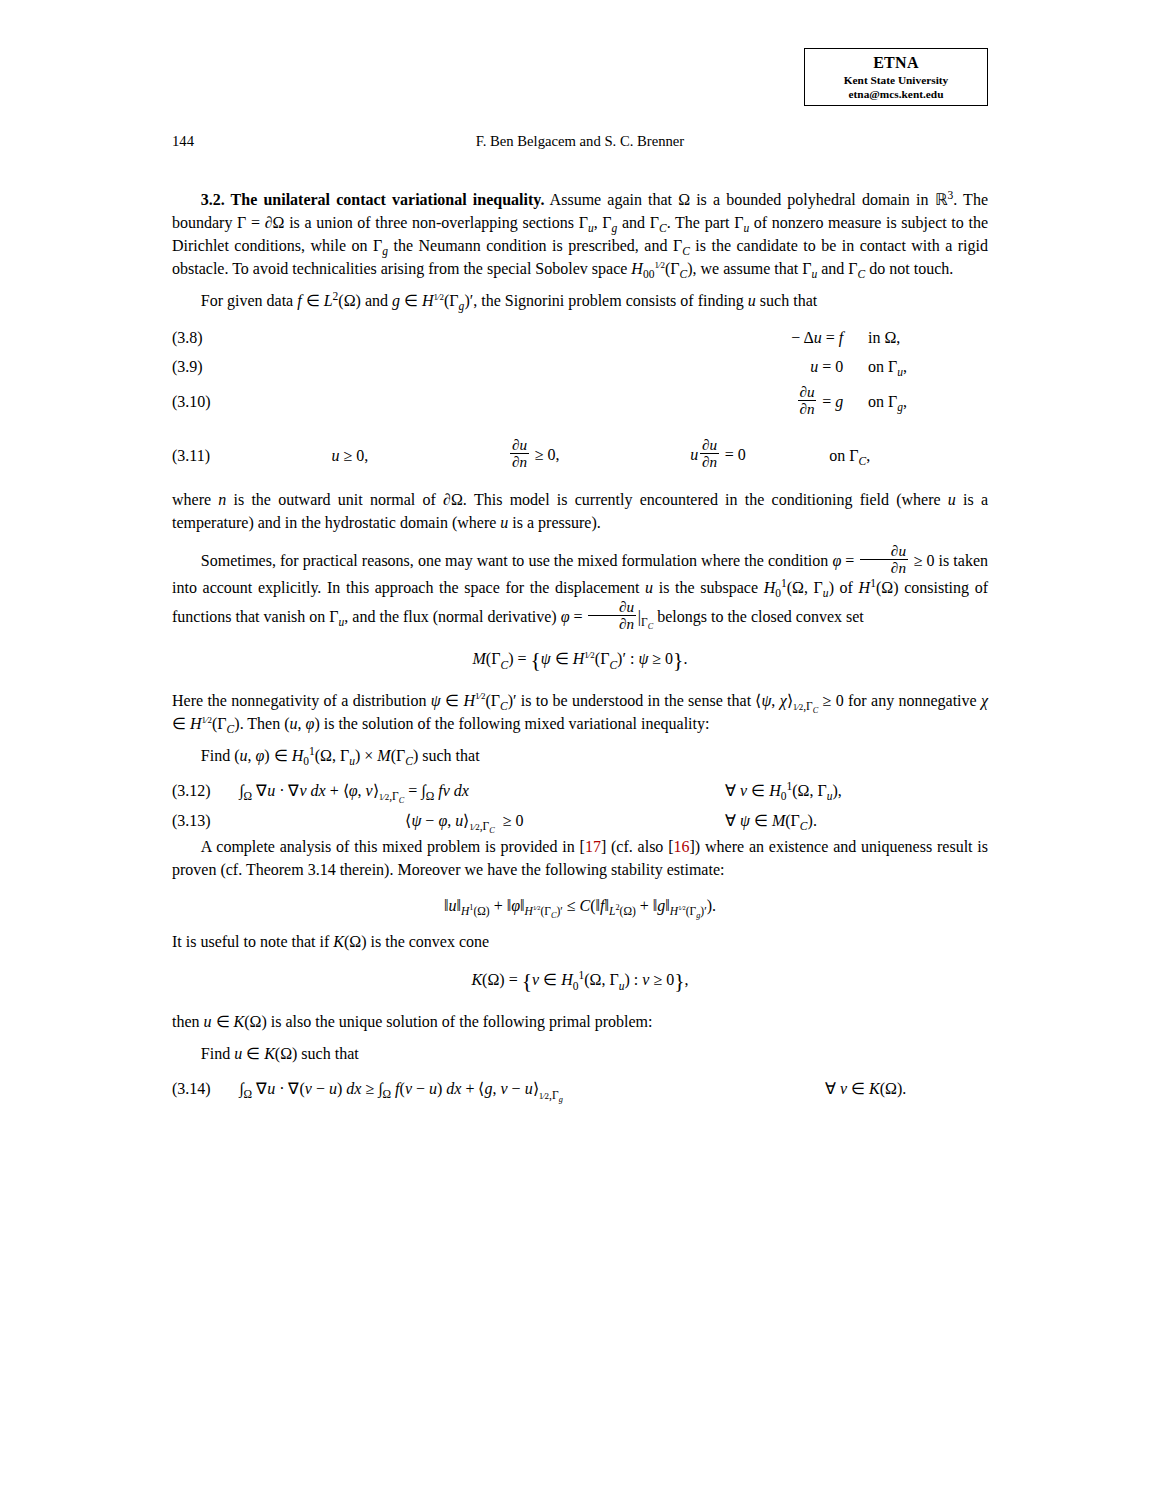ETNA
Kent State University
etna@mcs.kent.edu
144
F. Ben Belgacem and S. C. Brenner
3.2. The unilateral contact variational inequality. Assume again that Ω is a bounded polyhedral domain in ℝ3. The boundary Γ = ∂Ω is a union of three non-overlapping sections Γu, Γg and ΓC. The part Γu of nonzero measure is subject to the Dirichlet conditions, while on Γg the Neumann condition is prescribed, and ΓC is the candidate to be in contact with a rigid obstacle. To avoid technicalities arising from the special Sobolev space H001⁄2(ΓC), we assume that Γu and ΓC do not touch.
For given data f ∈ L2(Ω) and g ∈ H1⁄2(Γg)′, the Signorini problem consists of finding u such that
| (3.8) | − Δ u = f | in Ω, |
| (3.9) | u = 0 | on Γ u , |
| (3.10) | ∂ u ∂ n = g | on Γ g , |
| (3.11) | u ≥ 0, | ∂ u ∂ n ≥ 0, | u ∂ u ∂ n = 0 | on Γ C , |
where n is the outward unit normal of ∂Ω. This model is currently encountered in the conditioning field (where u is a temperature) and in the hydrostatic domain (where u is a pressure).
Sometimes, for practical reasons, one may want to use the mixed formulation where the condition φ = ∂u∂n ≥ 0 is taken into account explicitly. In this approach the space for the displacement u is the subspace H01(Ω, Γu) of H1(Ω) consisting of functions that vanish on Γu, and the flux (normal derivative) φ = ∂u∂n|ΓC belongs to the closed convex set
M(ΓC) = {ψ ∈ H1⁄2(ΓC)′ : ψ ≥ 0}.
Here the nonnegativity of a distribution ψ ∈ H1⁄2(ΓC)′ is to be understood in the sense that ⟨ψ, χ⟩1⁄2,ΓC ≥ 0 for any nonnegative χ ∈ H1⁄2(ΓC). Then (u, φ) is the solution of the following mixed variational inequality:
Find (u, φ) ∈ H01(Ω, Γu) × M(ΓC) such that
| (3.12) | ∫ Ω ∇ u · ∇ v dx + ⟨ φ , v ⟩ 1⁄2 ,Γ C = ∫ Ω fv dx | ∀ v ∈ H 0 1 (Ω, Γ u ), |
| (3.13) | ⟨ ψ − φ , u ⟩ 1⁄2 ,Γ C ≥ 0 | ∀ ψ ∈ M (Γ C ). |
A complete analysis of this mixed problem is provided in [17] (cf. also [16]) where an existence and uniqueness result is proven (cf. Theorem 3.14 therein). Moreover we have the following stability estimate:
‖u‖H1(Ω) + ‖φ‖H1⁄2(ΓC)′ ≤ C(‖f‖L2(Ω) + ‖g‖H1⁄2(Γg)′).
It is useful to note that if K(Ω) is the convex cone
K(Ω) = {v ∈ H01(Ω, Γu) : v ≥ 0},
then u ∈ K(Ω) is also the unique solution of the following primal problem:
Find u ∈ K(Ω) such that
| (3.14) | ∫ Ω ∇ u · ∇( v − u ) dx ≥ ∫ Ω f ( v − u ) dx + ⟨ g , v − u ⟩ 1⁄2 ,Γ g | ∀ v ∈ K (Ω). |